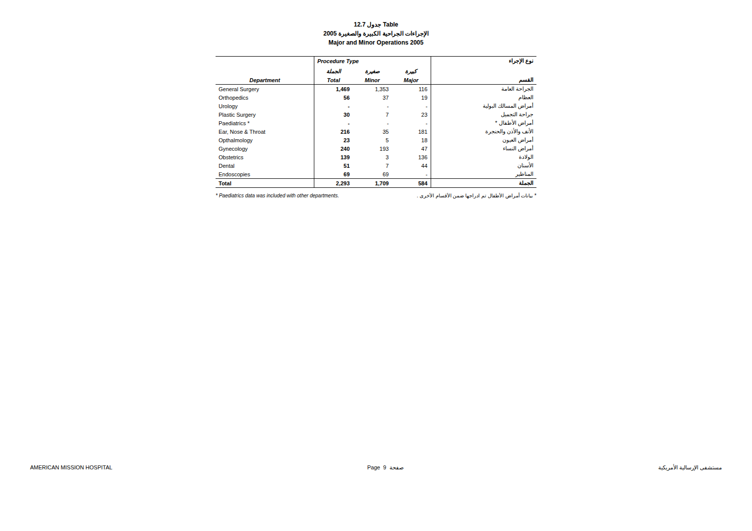جدول 12.7 Table
الإجراءات الجراحية الكبيرة والصغيرة 2005
Major and Minor Operations 2005
| | Procedure Type | نوع الإجراء |
| --- | --- | --- |
| | الجملة | صغيرة | كبيرة | |
| Department | Total | Minor | Major | القسم |
| General Surgery | 1,469 | 1,353 | 116 | الجراحة العامة |
| Orthopedics | 56 | 37 | 19 | العظام |
| Urology | - | - | - | أمراض المسالك البولية |
| Plastic Surgery | 30 | 7 | 23 | جراحة التجميل |
| Paediatrics * | - | - | - | أمراض الأطفال * |
| Ear, Nose & Throat | 216 | 35 | 181 | الأنف والأذن والحنجرة |
| Opthalmology | 23 | 5 | 18 | أمراض العيون |
| Gynecology | 240 | 193 | 47 | أمراض النساء |
| Obstetrics | 139 | 3 | 136 | الولادة |
| Dental | 51 | 7 | 44 | الأسنان |
| Endoscopies | 69 | 69 | - | المناظير |
| Total | 2,293 | 1,709 | 584 | الجملة |
* Paediatrics data was included with other departments. * بيانات أمراض الأطفال تم ادراجها ضمن الأقسام الأخرى .
AMERICAN MISSION HOSPITAL
Page 9 صفحة
مستشفى الإرسالية الأمريكية